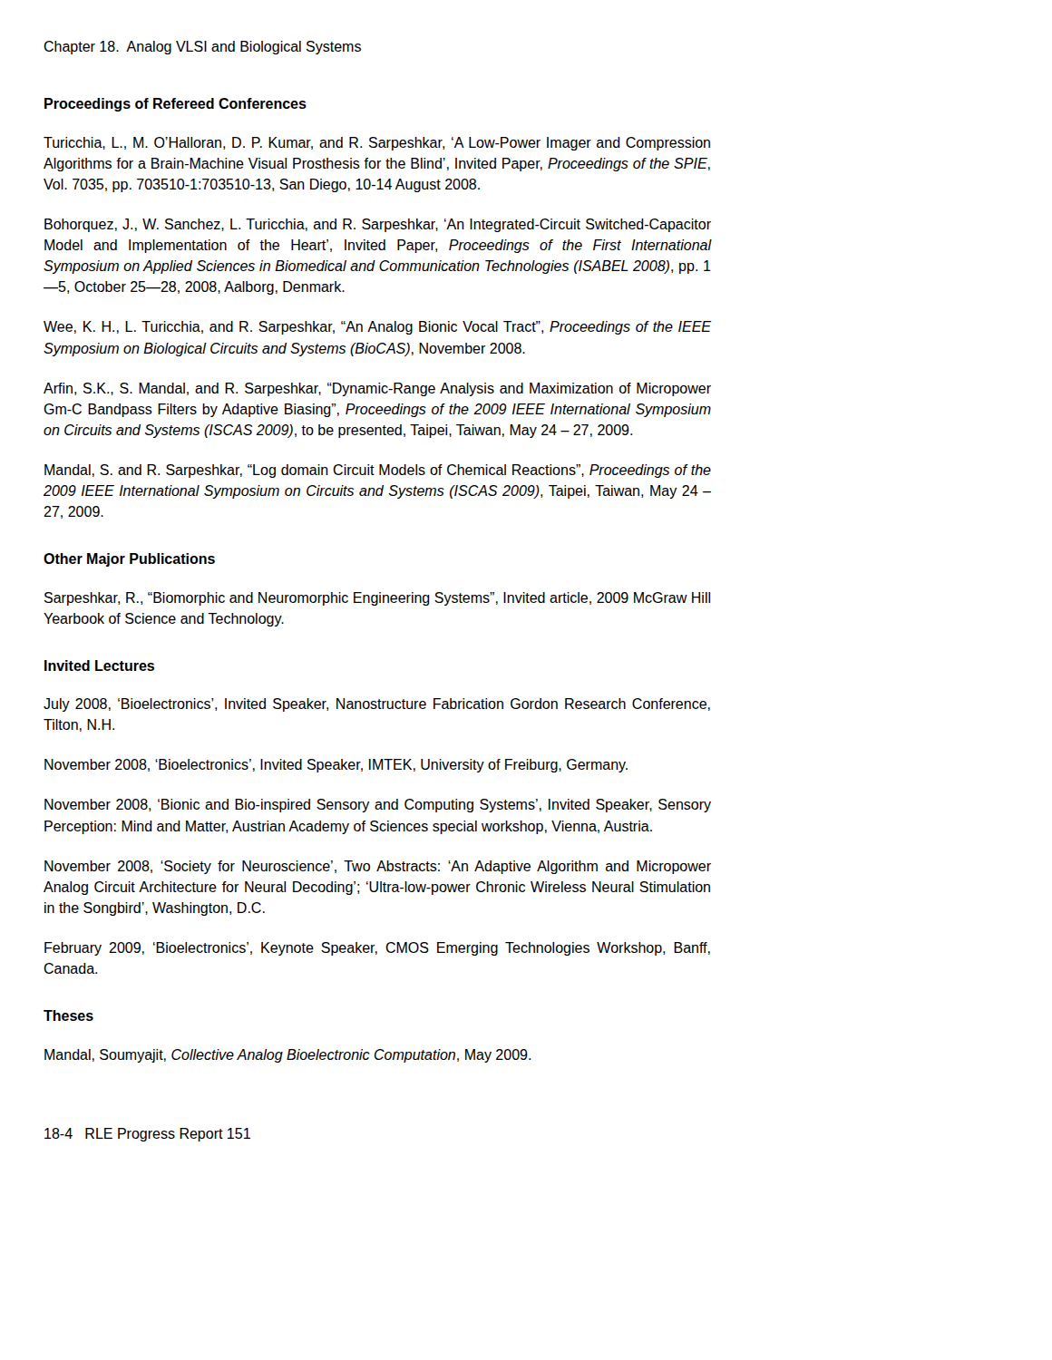Chapter 18. Analog VLSI and Biological Systems
Proceedings of Refereed Conferences
Turicchia, L., M. O’Halloran, D. P. Kumar, and R. Sarpeshkar, ‘A Low-Power Imager and Compression Algorithms for a Brain-Machine Visual Prosthesis for the Blind’, Invited Paper, Proceedings of the SPIE, Vol. 7035, pp. 703510-1:703510-13, San Diego, 10-14 August 2008.
Bohorquez, J., W. Sanchez, L. Turicchia, and R. Sarpeshkar, ‘An Integrated-Circuit Switched-Capacitor Model and Implementation of the Heart’, Invited Paper, Proceedings of the First International Symposium on Applied Sciences in Biomedical and Communication Technologies (ISABEL 2008), pp. 1—5, October 25—28, 2008, Aalborg, Denmark.
Wee, K. H., L. Turicchia, and R. Sarpeshkar, “An Analog Bionic Vocal Tract”, Proceedings of the IEEE Symposium on Biological Circuits and Systems (BioCAS), November 2008.
Arfin, S.K., S. Mandal, and R. Sarpeshkar, “Dynamic-Range Analysis and Maximization of Micropower Gm-C Bandpass Filters by Adaptive Biasing”, Proceedings of the 2009 IEEE International Symposium on Circuits and Systems (ISCAS 2009), to be presented, Taipei, Taiwan, May 24 – 27, 2009.
Mandal, S. and R. Sarpeshkar, “Log domain Circuit Models of Chemical Reactions”, Proceedings of the 2009 IEEE International Symposium on Circuits and Systems (ISCAS 2009), Taipei, Taiwan, May 24 – 27, 2009.
Other Major Publications
Sarpeshkar, R., “Biomorphic and Neuromorphic Engineering Systems”, Invited article, 2009 McGraw Hill Yearbook of Science and Technology.
Invited Lectures
July 2008, ‘Bioelectronics’, Invited Speaker, Nanostructure Fabrication Gordon Research Conference, Tilton, N.H.
November 2008, ‘Bioelectronics’, Invited Speaker, IMTEK, University of Freiburg, Germany.
November 2008, ‘Bionic and Bio-inspired Sensory and Computing Systems’, Invited Speaker, Sensory Perception: Mind and Matter, Austrian Academy of Sciences special workshop, Vienna, Austria.
November 2008, ‘Society for Neuroscience’, Two Abstracts: ‘An Adaptive Algorithm and Micropower Analog Circuit Architecture for Neural Decoding’; ‘Ultra-low-power Chronic Wireless Neural Stimulation in the Songbird’, Washington, D.C.
February 2009, ‘Bioelectronics’, Keynote Speaker, CMOS Emerging Technologies Workshop, Banff, Canada.
Theses
Mandal, Soumyajit, Collective Analog Bioelectronic Computation, May 2009.
18-4 RLE Progress Report 151